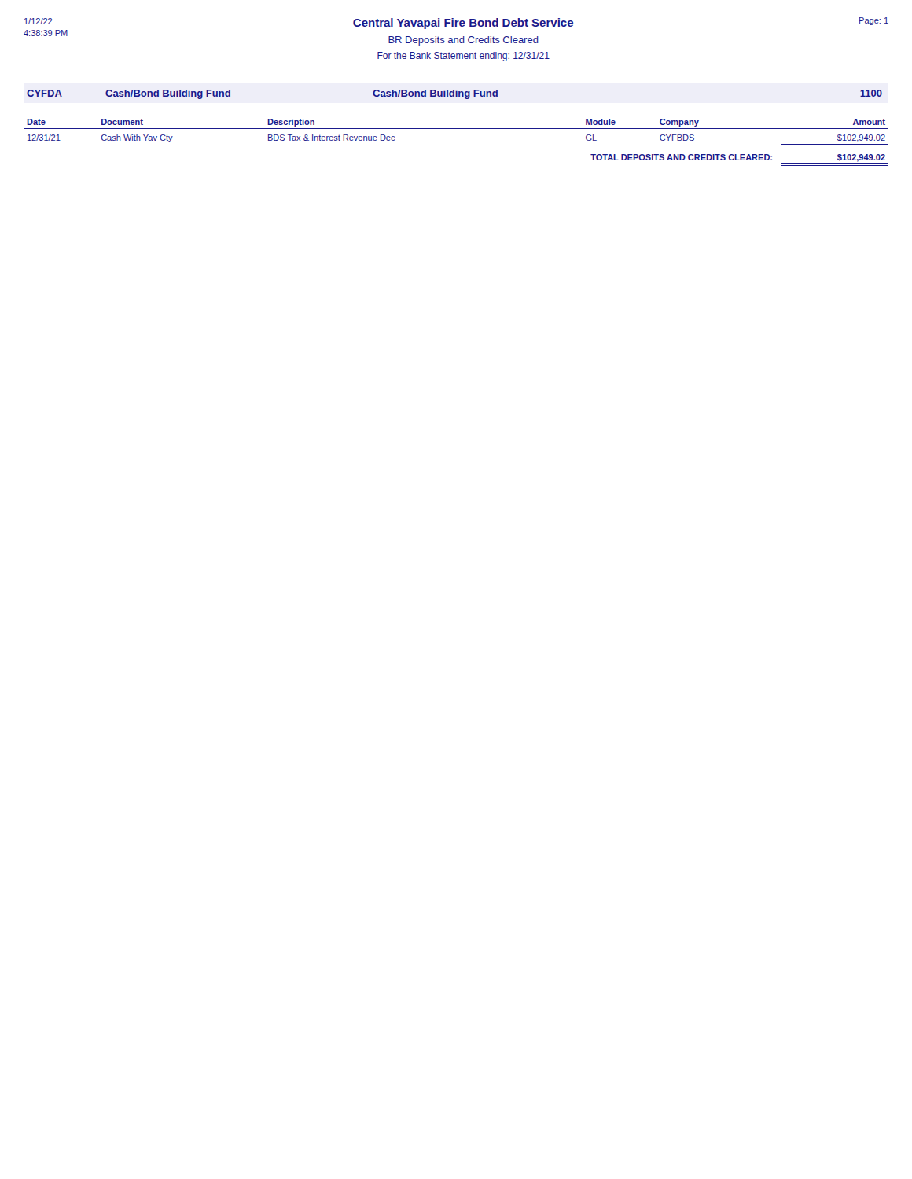1/12/22
4:38:39 PM
Central Yavapai Fire Bond Debt Service
BR Deposits and Credits Cleared
For the Bank Statement ending: 12/31/21
Page: 1
CYFDA Cash/Bond Building Fund Cash/Bond Building Fund 1100
| Date | Document | Description | Module | Company | Amount |
| --- | --- | --- | --- | --- | --- |
| 12/31/21 | Cash With Yav Cty | BDS Tax & Interest Revenue Dec | GL | CYFBDS | $102,949.02 |
| TOTAL DEPOSITS AND CREDITS CLEARED: | $102,949.02 |